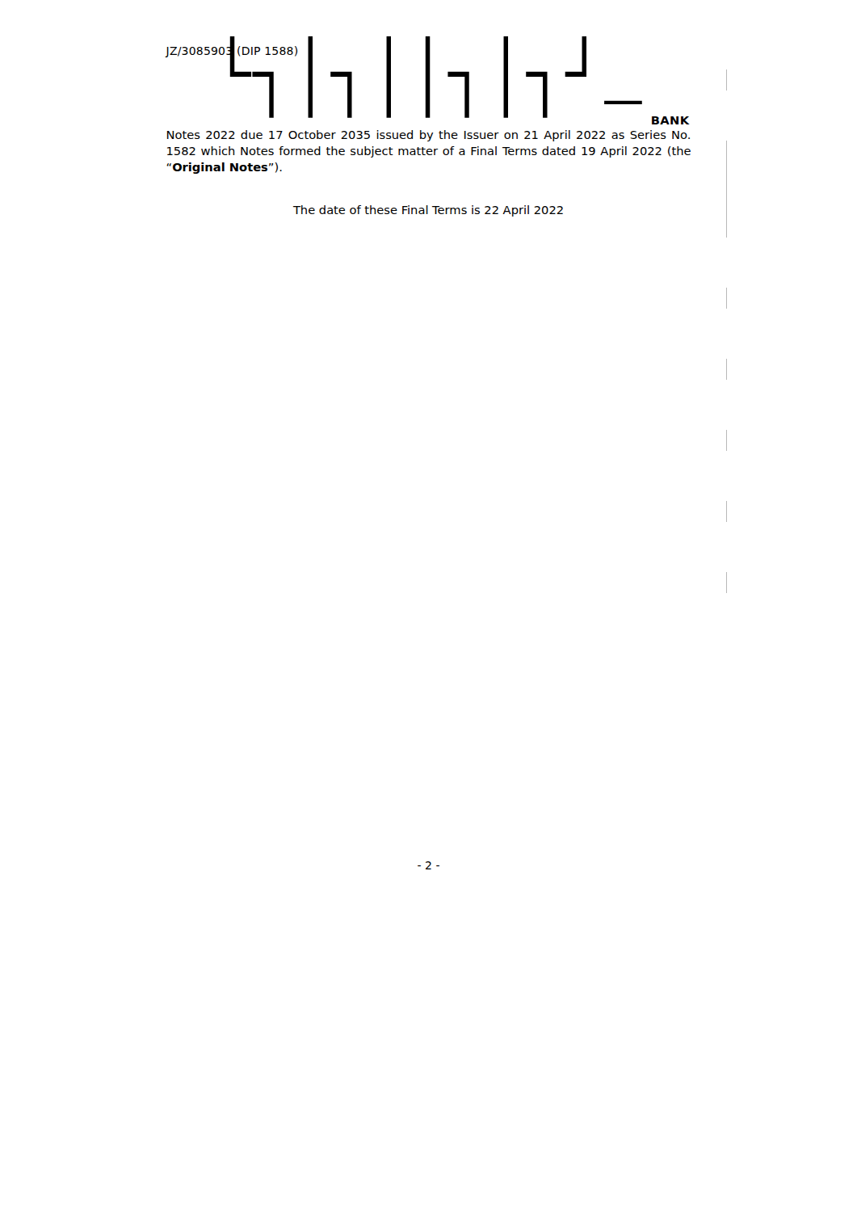JZ/3085903 (DIP 1588)
└┐│┐││┐│┐┘_
BANK
Notes 2022 due 17 October 2035 issued by the Issuer on 21 April 2022 as Series No. 1582 which Notes formed the subject matter of a Final Terms dated 19 April 2022 (the “Original Notes”).
The date of these Final Terms is 22 April 2022
- 2 -